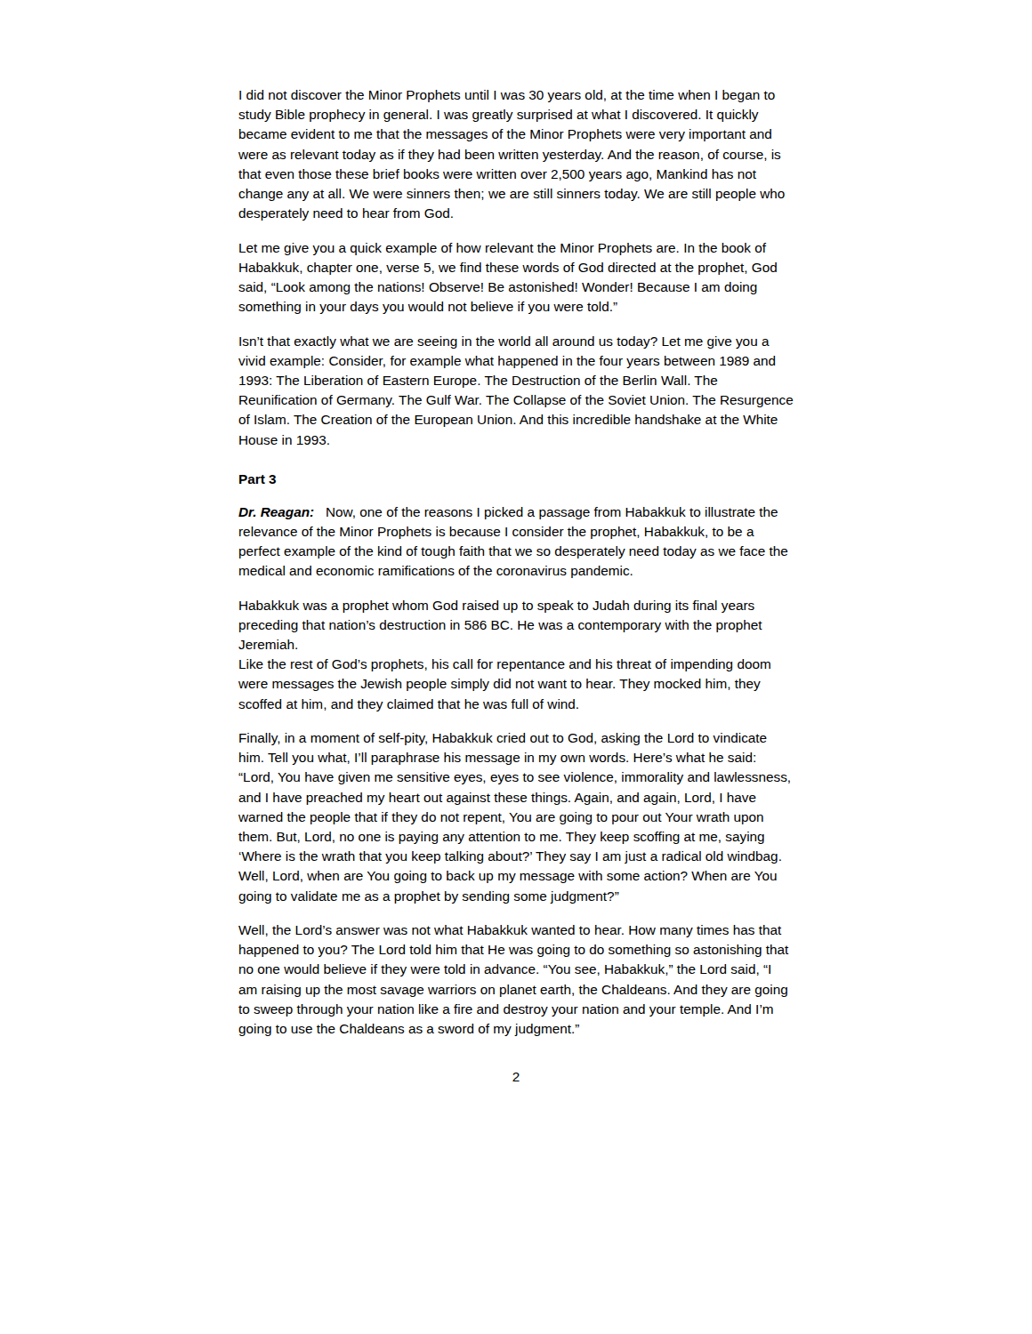I did not discover the Minor Prophets until I was 30 years old, at the time when I began to study Bible prophecy in general. I was greatly surprised at what I discovered. It quickly became evident to me that the messages of the Minor Prophets were very important and were as relevant today as if they had been written yesterday. And the reason, of course, is that even those these brief books were written over 2,500 years ago, Mankind has not change any at all. We were sinners then; we are still sinners today. We are still people who desperately need to hear from God.
Let me give you a quick example of how relevant the Minor Prophets are. In the book of Habakkuk, chapter one, verse 5, we find these words of God directed at the prophet, God said, “Look among the nations! Observe! Be astonished! Wonder! Because I am doing something in your days you would not believe if you were told.”
Isn’t that exactly what we are seeing in the world all around us today? Let me give you a vivid example: Consider, for example what happened in the four years between 1989 and 1993: The Liberation of Eastern Europe. The Destruction of the Berlin Wall. The Reunification of Germany. The Gulf War. The Collapse of the Soviet Union. The Resurgence of Islam. The Creation of the European Union. And this incredible handshake at the White House in 1993.
Part 3
Dr. Reagan: Now, one of the reasons I picked a passage from Habakkuk to illustrate the relevance of the Minor Prophets is because I consider the prophet, Habakkuk, to be a perfect example of the kind of tough faith that we so desperately need today as we face the medical and economic ramifications of the coronavirus pandemic.
Habakkuk was a prophet whom God raised up to speak to Judah during its final years preceding that nation’s destruction in 586 BC. He was a contemporary with the prophet Jeremiah.
Like the rest of God’s prophets, his call for repentance and his threat of impending doom were messages the Jewish people simply did not want to hear. They mocked him, they scoffed at him, and they claimed that he was full of wind.
Finally, in a moment of self-pity, Habakkuk cried out to God, asking the Lord to vindicate him. Tell you what, I’ll paraphrase his message in my own words. Here’s what he said: “Lord, You have given me sensitive eyes, eyes to see violence, immorality and lawlessness, and I have preached my heart out against these things. Again, and again, Lord, I have warned the people that if they do not repent, You are going to pour out Your wrath upon them. But, Lord, no one is paying any attention to me. They keep scoffing at me, saying ‘Where is the wrath that you keep talking about?’ They say I am just a radical old windbag. Well, Lord, when are You going to back up my message with some action? When are You going to validate me as a prophet by sending some judgment?”
Well, the Lord’s answer was not what Habakkuk wanted to hear. How many times has that happened to you? The Lord told him that He was going to do something so astonishing that no one would believe if they were told in advance. “You see, Habakkuk,” the Lord said, “I am raising up the most savage warriors on planet earth, the Chaldeans. And they are going to sweep through your nation like a fire and destroy your nation and your temple. And I’m going to use the Chaldeans as a sword of my judgment.”
2